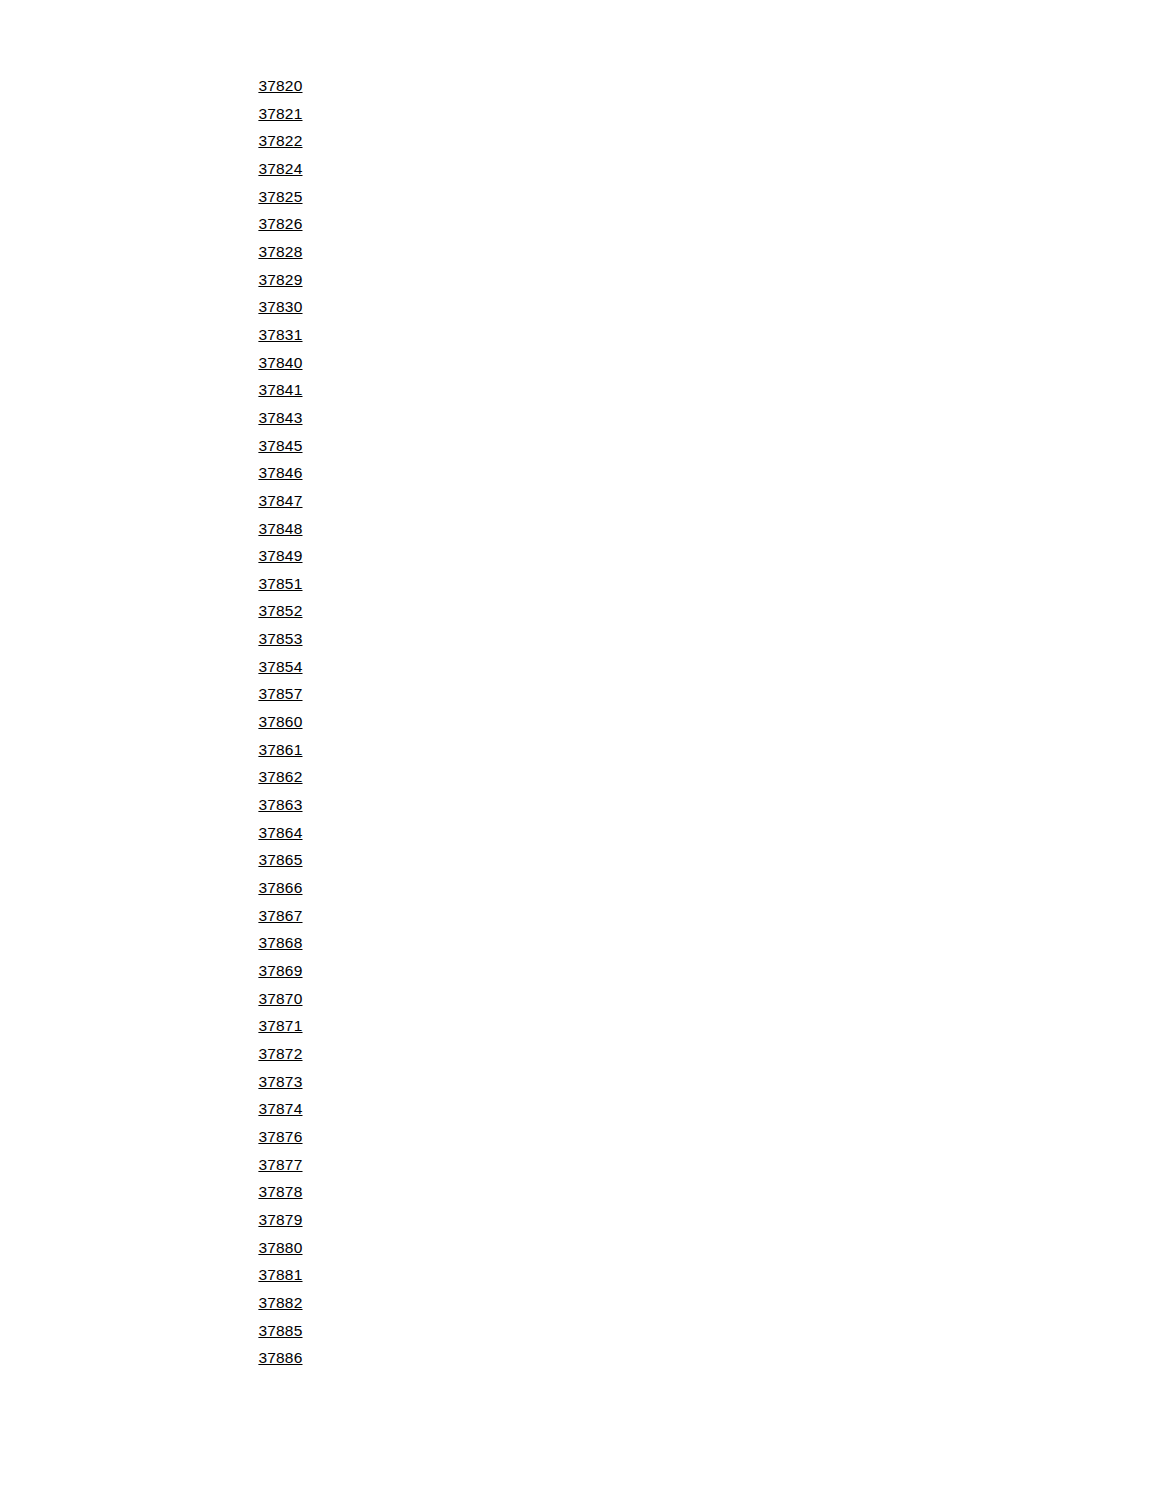37820
37821
37822
37824
37825
37826
37828
37829
37830
37831
37840
37841
37843
37845
37846
37847
37848
37849
37851
37852
37853
37854
37857
37860
37861
37862
37863
37864
37865
37866
37867
37868
37869
37870
37871
37872
37873
37874
37876
37877
37878
37879
37880
37881
37882
37885
37886